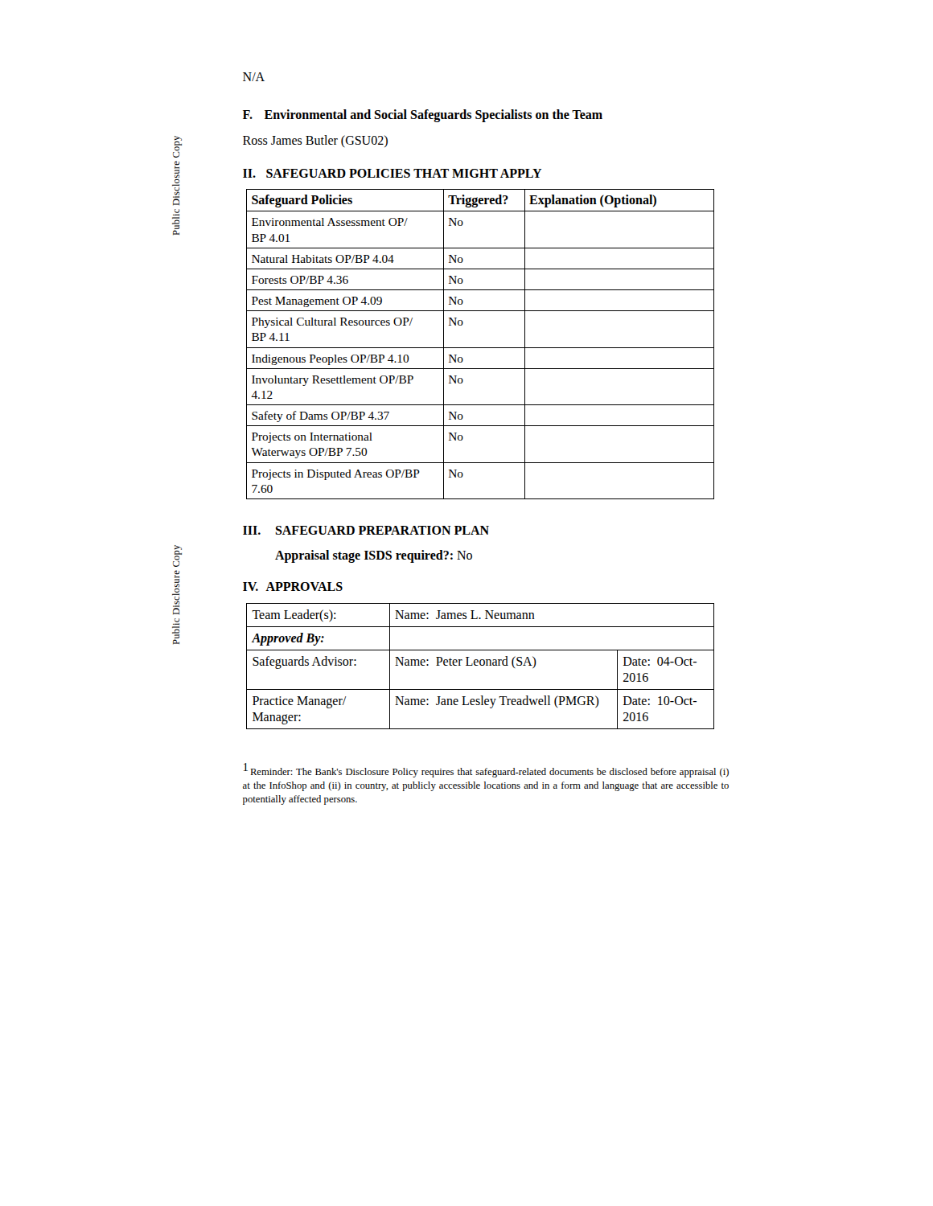Public Disclosure Copy
Public Disclosure Copy
N/A
F. Environmental and Social Safeguards Specialists on the Team
Ross James Butler (GSU02)
II. SAFEGUARD POLICIES THAT MIGHT APPLY
| Safeguard Policies | Triggered? | Explanation (Optional) |
| --- | --- | --- |
| Environmental Assessment OP/ BP 4.01 | No | |
| Natural Habitats OP/BP 4.04 | No | |
| Forests OP/BP 4.36 | No | |
| Pest Management OP 4.09 | No | |
| Physical Cultural Resources OP/ BP 4.11 | No | |
| Indigenous Peoples OP/BP 4.10 | No | |
| Involuntary Resettlement OP/BP 4.12 | No | |
| Safety of Dams OP/BP 4.37 | No | |
| Projects on International Waterways OP/BP 7.50 | No | |
| Projects in Disputed Areas OP/BP 7.60 | No | |
III. SAFEGUARD PREPARATION PLAN
Appraisal stage ISDS required?: No
IV. APPROVALS
| Team Leader(s): | Name: James L. Neumann |
| Approved By: | |
| Safeguards Advisor: | Name: Peter Leonard (SA) | Date: 04-Oct-2016 |
| Practice Manager/ Manager: | Name: Jane Lesley Treadwell (PMGR) | Date: 10-Oct-2016 |
1Reminder: The Bank's Disclosure Policy requires that safeguard-related documents be disclosed before appraisal (i) at the InfoShop and (ii) in country, at publicly accessible locations and in a form and language that are accessible to potentially affected persons.